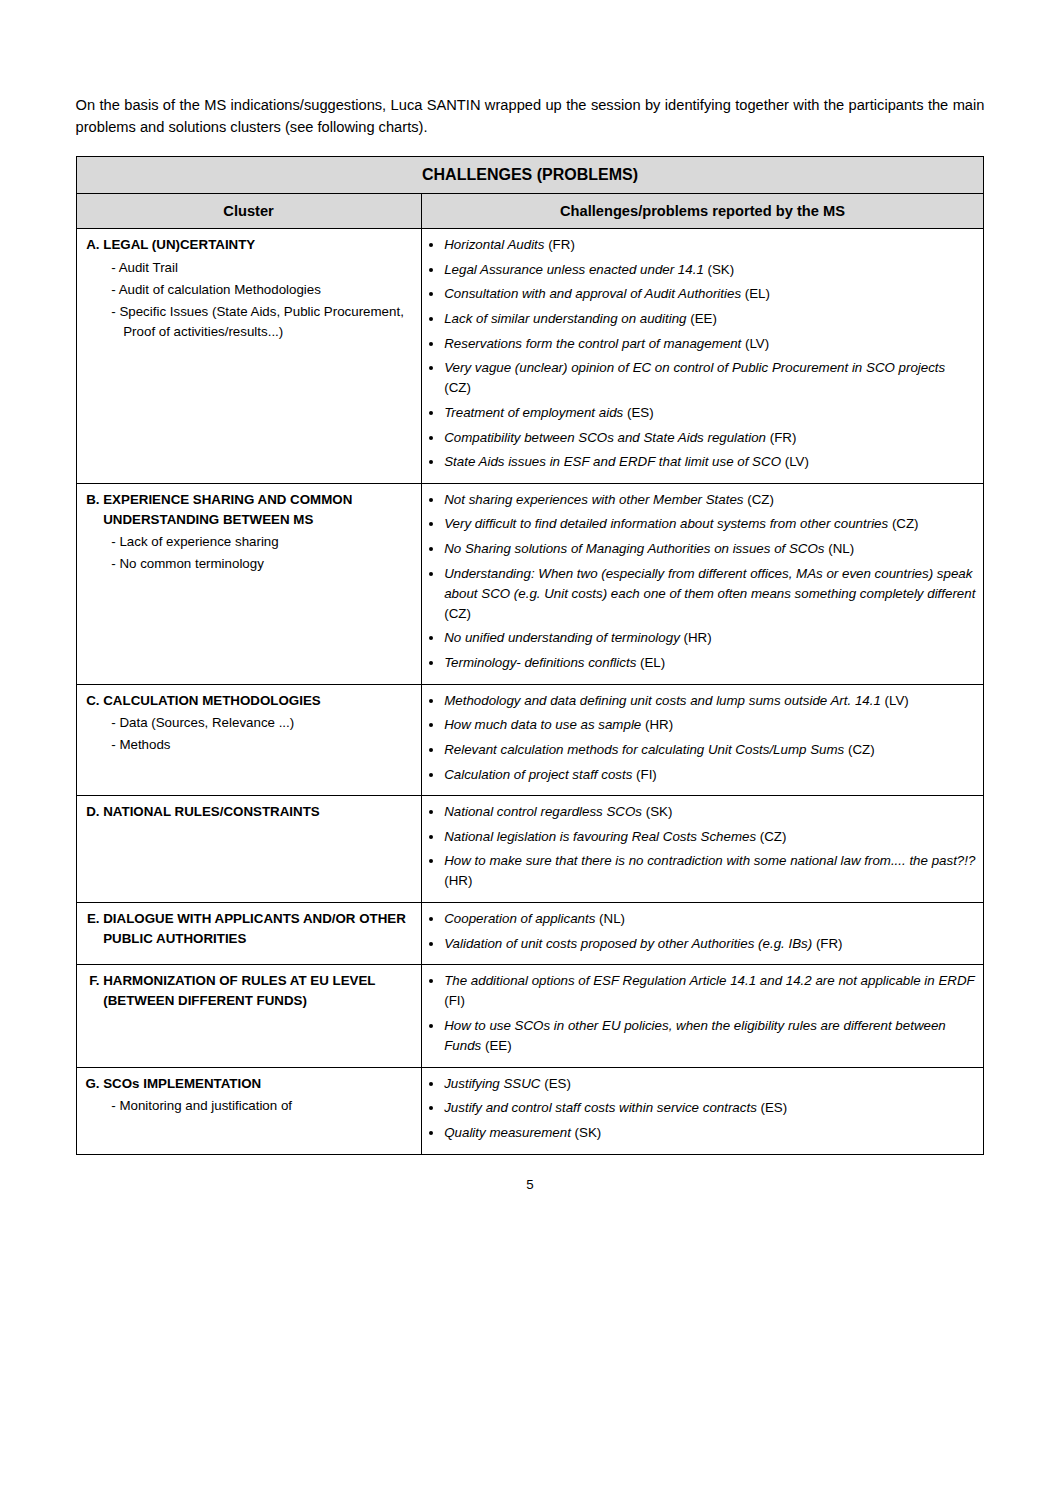On the basis of the MS indications/suggestions, Luca SANTIN wrapped up the session by identifying together with the participants the main problems and solutions clusters (see following charts).
| CHALLENGES (PROBLEMS) |
| --- |
| Cluster | Challenges/problems reported by the MS |
| LEGAL (UN)CERTAINTY Audit Trail Audit of calculation Methodologies Specific Issues (State Aids, Public Procurement, Proof of activities/results...) | Horizontal Audits (FR) Legal Assurance unless enacted under 14.1 (SK) Consultation with and approval of Audit Authorities (EL) Lack of similar understanding on auditing (EE) Reservations form the control part of management (LV) Very vague (unclear) opinion of EC on control of Public Procurement in SCO projects (CZ) Treatment of employment aids (ES) Compatibility between SCOs and State Aids regulation (FR) State Aids issues in ESF and ERDF that limit use of SCO (LV) |
| EXPERIENCE SHARING AND COMMON UNDERSTANDING BETWEEN MS Lack of experience sharing No common terminology | Not sharing experiences with other Member States (CZ) Very difficult to find detailed information about systems from other countries (CZ) No Sharing solutions of Managing Authorities on issues of SCOs (NL) Understanding: When two (especially from different offices, MAs or even countries) speak about SCO (e.g. Unit costs) each one of them often means something completely different (CZ) No unified understanding of terminology (HR) Terminology- definitions conflicts (EL) |
| CALCULATION METHODOLOGIES Data (Sources, Relevance ...) Methods | Methodology and data defining unit costs and lump sums outside Art. 14.1 (LV) How much data to use as sample (HR) Relevant calculation methods for calculating Unit Costs/Lump Sums (CZ) Calculation of project staff costs (FI) |
| NATIONAL RULES/CONSTRAINTS | National control regardless SCOs (SK) National legislation is favouring Real Costs Schemes (CZ) How to make sure that there is no contradiction with some national law from.... the past?!? (HR) |
| DIALOGUE WITH APPLICANTS AND/OR OTHER PUBLIC AUTHORITIES | Cooperation of applicants (NL) Validation of unit costs proposed by other Authorities (e.g. IBs) (FR) |
| HARMONIZATION OF RULES AT EU LEVEL (BETWEEN DIFFERENT FUNDS) | The additional options of ESF Regulation Article 14.1 and 14.2 are not applicable in ERDF (FI) How to use SCOs in other EU policies, when the eligibility rules are different between Funds (EE) |
| SCOs IMPLEMENTATION Monitoring and justification of | Justifying SSUC (ES) Justify and control staff costs within service contracts (ES) Quality measurement (SK) |
5